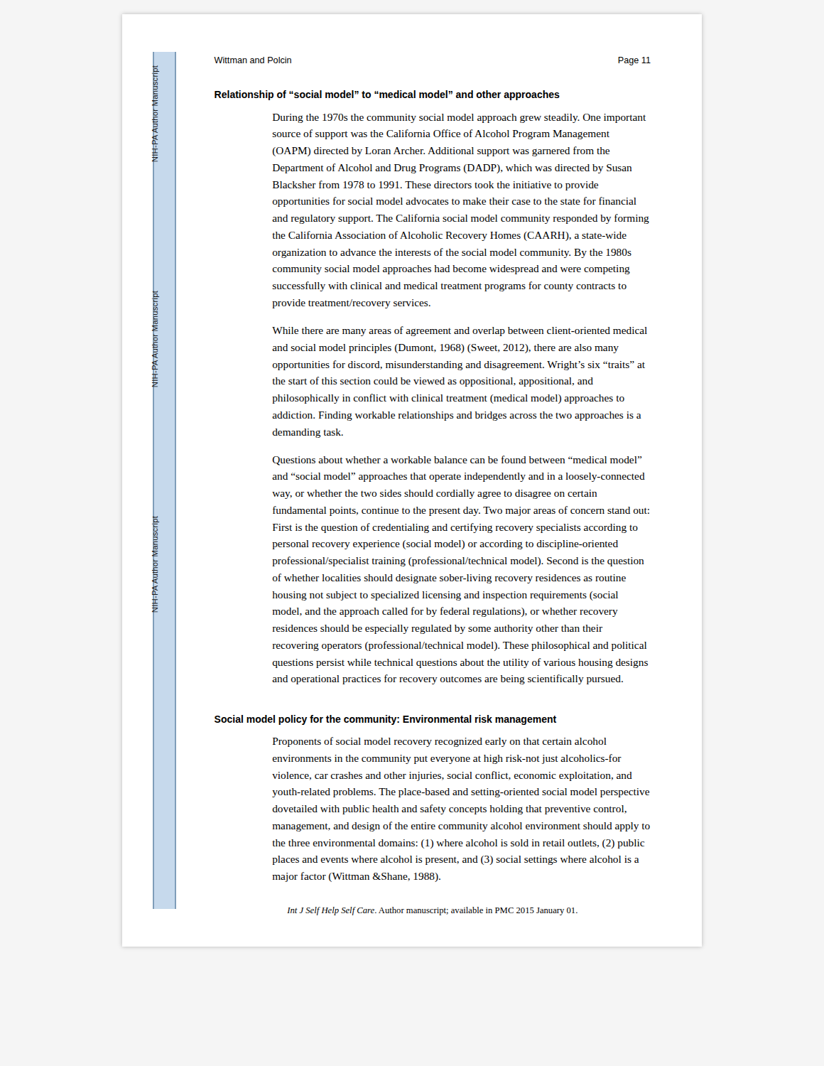NIH-PA Author Manuscript
NIH-PA Author Manuscript
NIH-PA Author Manuscript
Wittman and Polcin Page 11
Relationship of “social model” to “medical model” and other approaches
During the 1970s the community social model approach grew steadily. One important source of support was the California Office of Alcohol Program Management (OAPM) directed by Loran Archer. Additional support was garnered from the Department of Alcohol and Drug Programs (DADP), which was directed by Susan Blacksher from 1978 to 1991. These directors took the initiative to provide opportunities for social model advocates to make their case to the state for financial and regulatory support. The California social model community responded by forming the California Association of Alcoholic Recovery Homes (CAARH), a state-wide organization to advance the interests of the social model community. By the 1980s community social model approaches had become widespread and were competing successfully with clinical and medical treatment programs for county contracts to provide treatment/recovery services.
While there are many areas of agreement and overlap between client-oriented medical and social model principles (Dumont, 1968) (Sweet, 2012), there are also many opportunities for discord, misunderstanding and disagreement. Wright’s six “traits” at the start of this section could be viewed as oppositional, appositional, and philosophically in conflict with clinical treatment (medical model) approaches to addiction. Finding workable relationships and bridges across the two approaches is a demanding task.
Questions about whether a workable balance can be found between “medical model” and “social model” approaches that operate independently and in a loosely-connected way, or whether the two sides should cordially agree to disagree on certain fundamental points, continue to the present day. Two major areas of concern stand out: First is the question of credentialing and certifying recovery specialists according to personal recovery experience (social model) or according to discipline-oriented professional/specialist training (professional/technical model). Second is the question of whether localities should designate sober-living recovery residences as routine housing not subject to specialized licensing and inspection requirements (social model, and the approach called for by federal regulations), or whether recovery residences should be especially regulated by some authority other than their recovering operators (professional/technical model). These philosophical and political questions persist while technical questions about the utility of various housing designs and operational practices for recovery outcomes are being scientifically pursued.
Social model policy for the community: Environmental risk management
Proponents of social model recovery recognized early on that certain alcohol environments in the community put everyone at high risk-not just alcoholics-for violence, car crashes and other injuries, social conflict, economic exploitation, and youth-related problems. The place-based and setting-oriented social model perspective dovetailed with public health and safety concepts holding that preventive control, management, and design of the entire community alcohol environment should apply to the three environmental domains: (1) where alcohol is sold in retail outlets, (2) public places and events where alcohol is present, and (3) social settings where alcohol is a major factor (Wittman &Shane, 1988).
Int J Self Help Self Care. Author manuscript; available in PMC 2015 January 01.